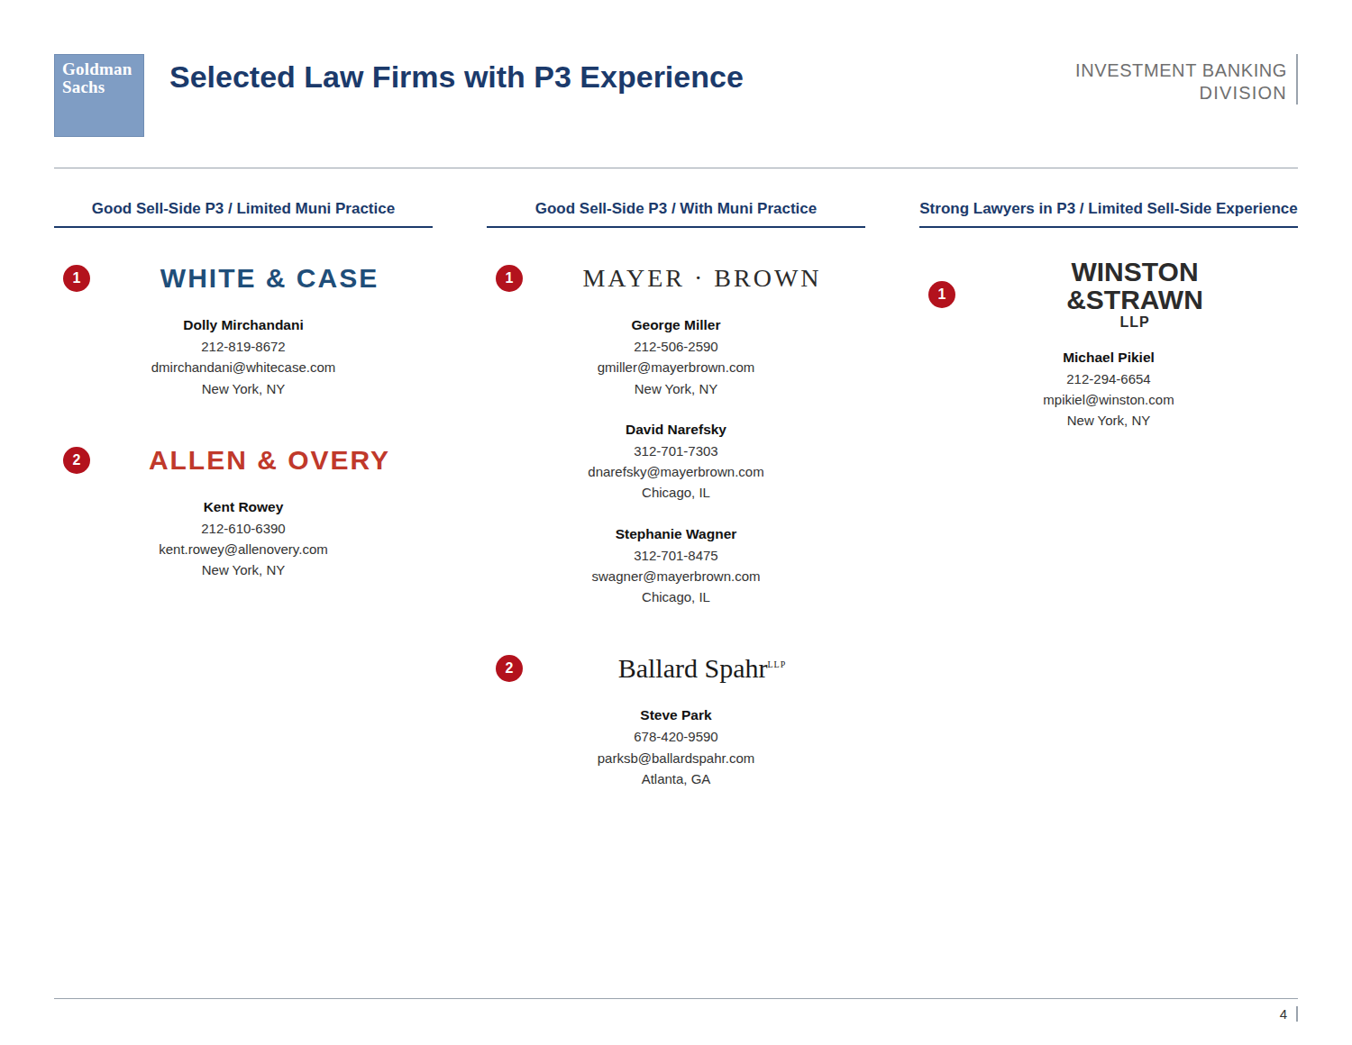Goldman Sachs
Selected Law Firms with P3 Experience
INVESTMENT BANKING
DIVISION
Good Sell-Side P3 / Limited Muni Practice
1
WHITE & CASE
Dolly Mirchandani
212-819-8672
dmirchandani@whitecase.com
New York, NY
2
ALLEN & OVERY
Kent Rowey
212-610-6390
kent.rowey@allenovery.com
New York, NY
Good Sell-Side P3 / With Muni Practice
1
MAYER · BROWN
George Miller
212-506-2590
gmiller@mayerbrown.com
New York, NY
David Narefsky
312-701-7303
dnarefsky@mayerbrown.com
Chicago, IL
Stephanie Wagner
312-701-8475
swagner@mayerbrown.com
Chicago, IL
2
Ballard SpahrLLP
Steve Park
678-420-9590
parksb@ballardspahr.com
Atlanta, GA
Strong Lawyers in P3 / Limited Sell-Side Experience
1
WINSTON
&STRAWNLLP
Michael Pikiel
212-294-6654
mpikiel@winston.com
New York, NY
4